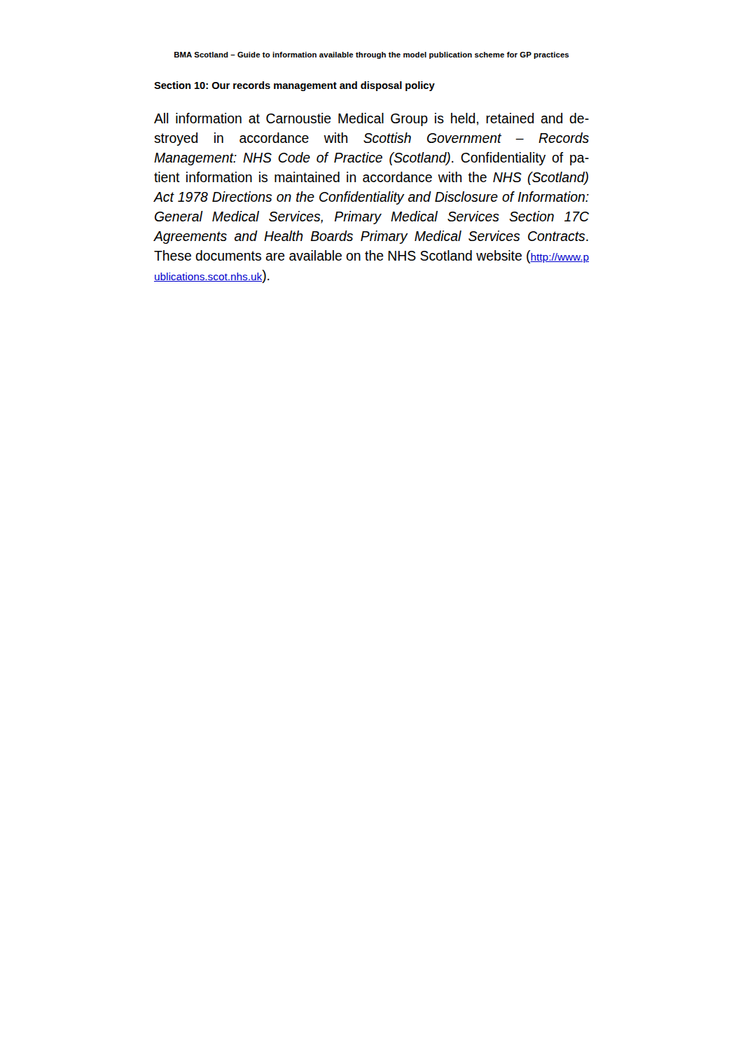BMA Scotland – Guide to information available through the model publication scheme for GP practices
Section 10: Our records management and disposal policy
All information at Carnoustie Medical Group is held, retained and destroyed in accordance with Scottish Government – Records Management: NHS Code of Practice (Scotland). Confidentiality of patient information is maintained in accordance with the NHS (Scotland) Act 1978 Directions on the Confidentiality and Disclosure of Information: General Medical Services, Primary Medical Services Section 17C Agreements and Health Boards Primary Medical Services Contracts. These documents are available on the NHS Scotland website (http://www.publications.scot.nhs.uk).